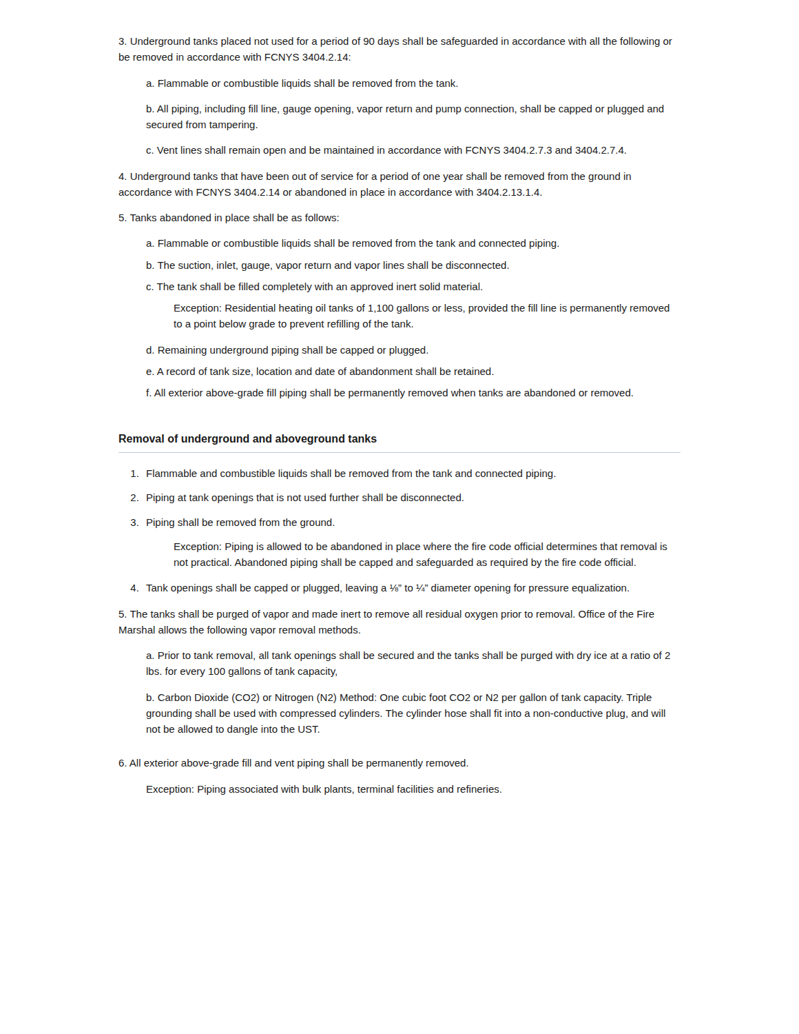3. Underground tanks placed not used for a period of 90 days shall be safeguarded in accordance with all the following or be removed in accordance with FCNYS 3404.2.14:
a. Flammable or combustible liquids shall be removed from the tank.
b. All piping, including fill line, gauge opening, vapor return and pump connection, shall be capped or plugged and secured from tampering.
c. Vent lines shall remain open and be maintained in accordance with FCNYS 3404.2.7.3 and 3404.2.7.4.
4. Underground tanks that have been out of service for a period of one year shall be removed from the ground in accordance with FCNYS 3404.2.14 or abandoned in place in accordance with 3404.2.13.1.4.
5. Tanks abandoned in place shall be as follows:
a. Flammable or combustible liquids shall be removed from the tank and connected piping.
b. The suction, inlet, gauge, vapor return and vapor lines shall be disconnected.
c. The tank shall be filled completely with an approved inert solid material.
Exception: Residential heating oil tanks of 1,100 gallons or less, provided the fill line is permanently removed to a point below grade to prevent refilling of the tank.
d. Remaining underground piping shall be capped or plugged.
e. A record of tank size, location and date of abandonment shall be retained.
f. All exterior above-grade fill piping shall be permanently removed when tanks are abandoned or removed.
Removal of underground and aboveground tanks
Flammable and combustible liquids shall be removed from the tank and connected piping.
Piping at tank openings that is not used further shall be disconnected.
Piping shall be removed from the ground.
Exception: Piping is allowed to be abandoned in place where the fire code official determines that removal is not practical. Abandoned piping shall be capped and safeguarded as required by the fire code official.
Tank openings shall be capped or plugged, leaving a ⅛” to ¼” diameter opening for pressure equalization.
5. The tanks shall be purged of vapor and made inert to remove all residual oxygen prior to removal. Office of the Fire Marshal allows the following vapor removal methods.
a. Prior to tank removal, all tank openings shall be secured and the tanks shall be purged with dry ice at a ratio of 2 lbs. for every 100 gallons of tank capacity,
b. Carbon Dioxide (CO2) or Nitrogen (N2) Method: One cubic foot CO2 or N2 per gallon of tank capacity. Triple grounding shall be used with compressed cylinders. The cylinder hose shall fit into a non-conductive plug, and will not be allowed to dangle into the UST.
6. All exterior above-grade fill and vent piping shall be permanently removed.
Exception: Piping associated with bulk plants, terminal facilities and refineries.